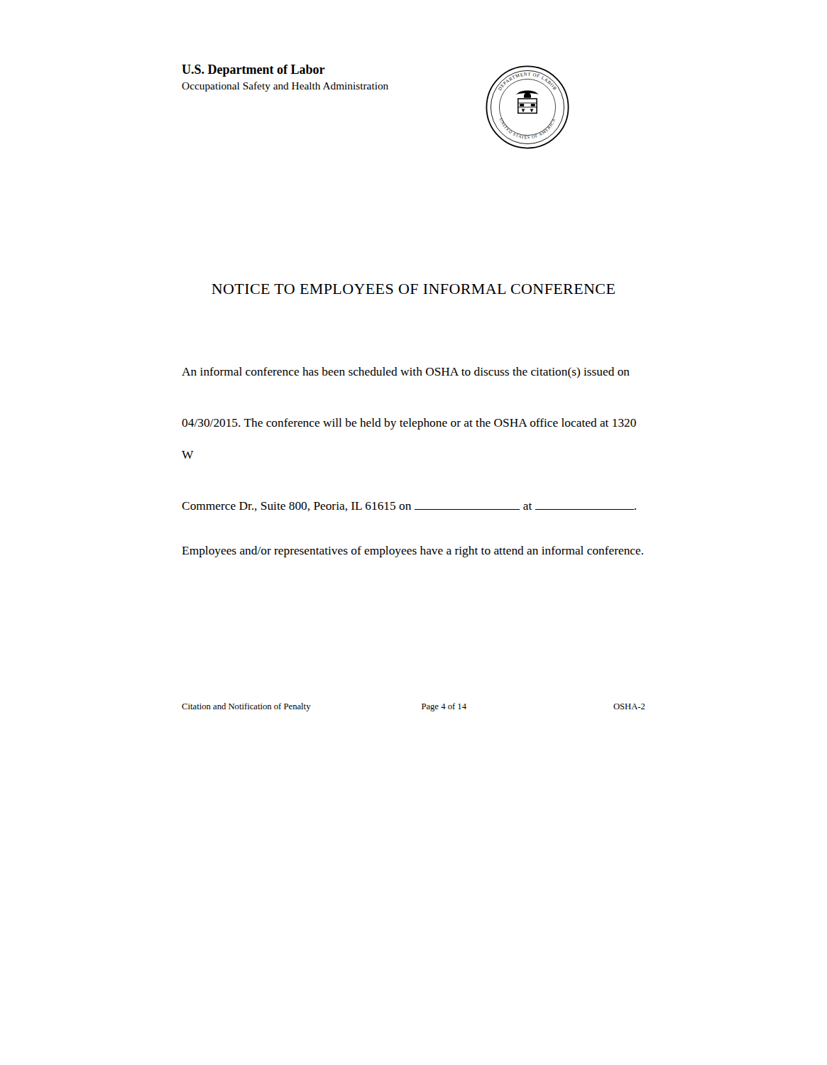U.S. Department of Labor
Occupational Safety and Health Administration
DEPARTMENT OF LABOR UNITED STATES OF AMERICA
NOTICE TO EMPLOYEES OF INFORMAL CONFERENCE
An informal conference has been scheduled with OSHA to discuss the citation(s) issued on
04/30/2015. The conference will be held by telephone or at the OSHA office located at 1320 W
Commerce Dr., Suite 800, Peoria, IL 61615 on at .
Employees and/or representatives of employees have a right to attend an informal conference.
Citation and Notification of Penalty
Page 4 of 14
OSHA-2